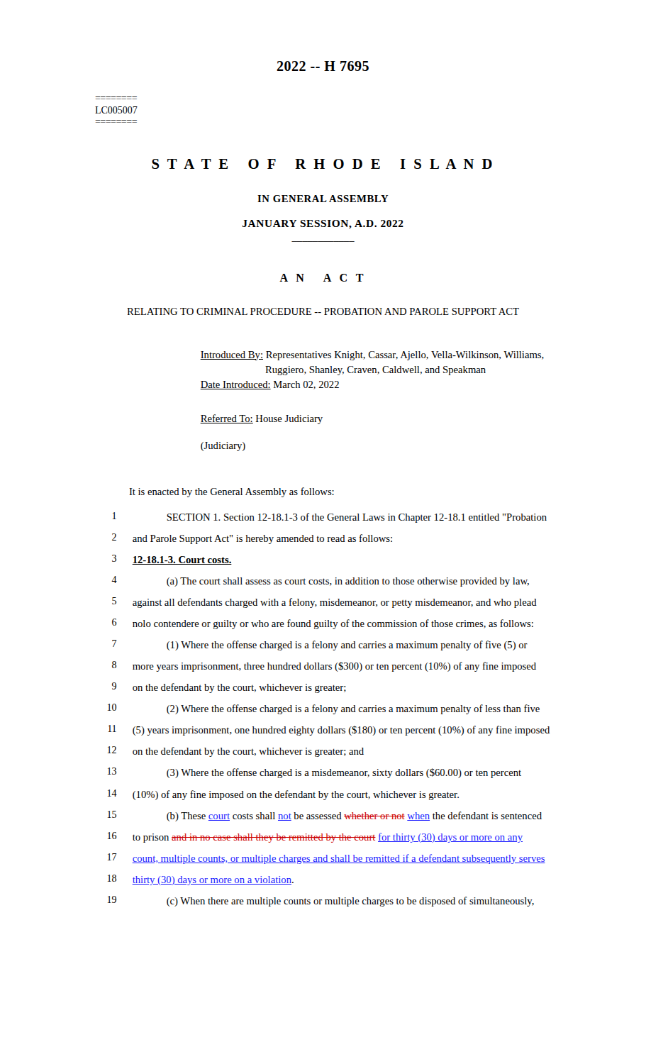2022 -- H 7695
========
LC005007
========
S T A T E O F R H O D E I S L A N D
IN GENERAL ASSEMBLY
JANUARY SESSION, A.D. 2022
____________
A N A C T
RELATING TO CRIMINAL PROCEDURE -- PROBATION AND PAROLE SUPPORT ACT
Introduced By: Representatives Knight, Cassar, Ajello, Vella-Wilkinson, Williams, Ruggiero, Shanley, Craven, Caldwell, and Speakman Date Introduced: March 02, 2022
Referred To: House Judiciary
(Judiciary)
It is enacted by the General Assembly as follows:
SECTION 1. Section 12-18.1-3 of the General Laws in Chapter 12-18.1 entitled "Probation
and Parole Support Act" is hereby amended to read as follows:
12-18.1-3. Court costs.
(a) The court shall assess as court costs, in addition to those otherwise provided by law,
against all defendants charged with a felony, misdemeanor, or petty misdemeanor, and who plead
nolo contendere or guilty or who are found guilty of the commission of those crimes, as follows:
(1) Where the offense charged is a felony and carries a maximum penalty of five (5) or
more years imprisonment, three hundred dollars ($300) or ten percent (10%) of any fine imposed
on the defendant by the court, whichever is greater;
(2) Where the offense charged is a felony and carries a maximum penalty of less than five
(5) years imprisonment, one hundred eighty dollars ($180) or ten percent (10%) of any fine imposed
on the defendant by the court, whichever is greater; and
(3) Where the offense charged is a misdemeanor, sixty dollars ($60.00) or ten percent
(10%) of any fine imposed on the defendant by the court, whichever is greater.
(b) These court costs shall not be assessed whether or not when the defendant is sentenced
to prison and in no case shall they be remitted by the court for thirty (30) days or more on any
count, multiple counts, or multiple charges and shall be remitted if a defendant subsequently serves
thirty (30) days or more on a violation.
(c) When there are multiple counts or multiple charges to be disposed of simultaneously,